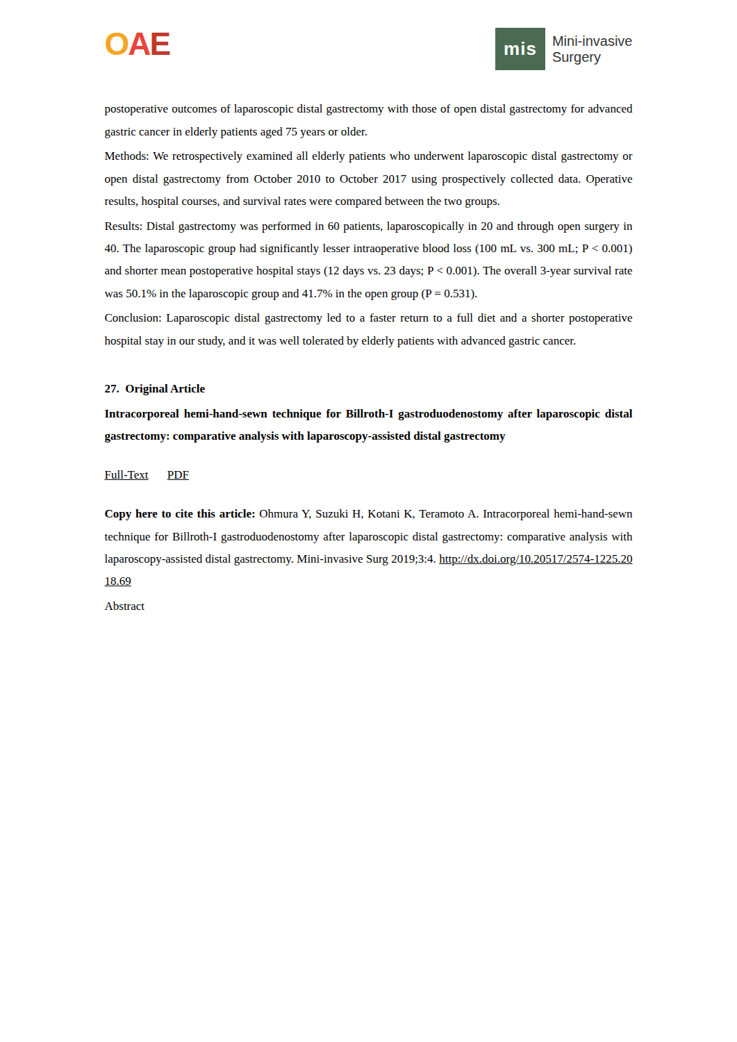OAE
mis
Mini-invasive
Surgery
postoperative outcomes of laparoscopic distal gastrectomy with those of open distal gastrectomy for advanced gastric cancer in elderly patients aged 75 years or older.
Methods: We retrospectively examined all elderly patients who underwent laparoscopic distal gastrectomy or open distal gastrectomy from October 2010 to October 2017 using prospectively collected data. Operative results, hospital courses, and survival rates were compared between the two groups.
Results: Distal gastrectomy was performed in 60 patients, laparoscopically in 20 and through open surgery in 40. The laparoscopic group had significantly lesser intraoperative blood loss (100 mL vs. 300 mL; P < 0.001) and shorter mean postoperative hospital stays (12 days vs. 23 days; P < 0.001). The overall 3-year survival rate was 50.1% in the laparoscopic group and 41.7% in the open group (P = 0.531).
Conclusion: Laparoscopic distal gastrectomy led to a faster return to a full diet and a shorter postoperative hospital stay in our study, and it was well tolerated by elderly patients with advanced gastric cancer.
27. Original Article
Intracorporeal hemi-hand-sewn technique for Billroth-I gastroduodenostomy after laparoscopic distal gastrectomy: comparative analysis with laparoscopy-assisted distal gastrectomy
Full-Text PDF
Copy here to cite this article: Ohmura Y, Suzuki H, Kotani K, Teramoto A. Intracorporeal hemi-hand-sewn technique for Billroth-I gastroduodenostomy after laparoscopic distal gastrectomy: comparative analysis with laparoscopy-assisted distal gastrectomy. Mini-invasive Surg 2019;3:4. http://dx.doi.org/10.20517/2574-1225.2018.69
Abstract